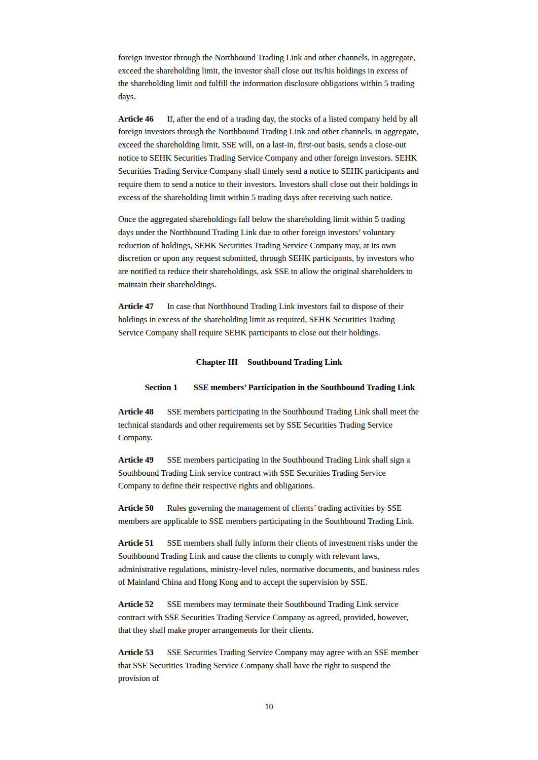foreign investor through the Northbound Trading Link and other channels, in aggregate, exceed the shareholding limit, the investor shall close out its/his holdings in excess of the shareholding limit and fulfill the information disclosure obligations within 5 trading days.
Article 46 If, after the end of a trading day, the stocks of a listed company held by all foreign investors through the Northbound Trading Link and other channels, in aggregate, exceed the shareholding limit, SSE will, on a last-in, first-out basis, sends a close-out notice to SEHK Securities Trading Service Company and other foreign investors. SEHK Securities Trading Service Company shall timely send a notice to SEHK participants and require them to send a notice to their investors. Investors shall close out their holdings in excess of the shareholding limit within 5 trading days after receiving such notice.
Once the aggregated shareholdings fall below the shareholding limit within 5 trading days under the Northbound Trading Link due to other foreign investors’ voluntary reduction of holdings, SEHK Securities Trading Service Company may, at its own discretion or upon any request submitted, through SEHK participants, by investors who are notified to reduce their shareholdings, ask SSE to allow the original shareholders to maintain their shareholdings.
Article 47 In case that Northbound Trading Link investors fail to dispose of their holdings in excess of the shareholding limit as required, SEHK Securities Trading Service Company shall require SEHK participants to close out their holdings.
Chapter III Southbound Trading Link
Section 1 SSE members’ Participation in the Southbound Trading Link
Article 48 SSE members participating in the Southbound Trading Link shall meet the technical standards and other requirements set by SSE Securities Trading Service Company.
Article 49 SSE members participating in the Southbound Trading Link shall sign a Southbound Trading Link service contract with SSE Securities Trading Service Company to define their respective rights and obligations.
Article 50 Rules governing the management of clients’ trading activities by SSE members are applicable to SSE members participating in the Southbound Trading Link.
Article 51 SSE members shall fully inform their clients of investment risks under the Southbound Trading Link and cause the clients to comply with relevant laws, administrative regulations, ministry-level rules, normative documents, and business rules of Mainland China and Hong Kong and to accept the supervision by SSE.
Article 52 SSE members may terminate their Southbound Trading Link service contract with SSE Securities Trading Service Company as agreed, provided, however, that they shall make proper arrangements for their clients.
Article 53 SSE Securities Trading Service Company may agree with an SSE member that SSE Securities Trading Service Company shall have the right to suspend the provision of
10